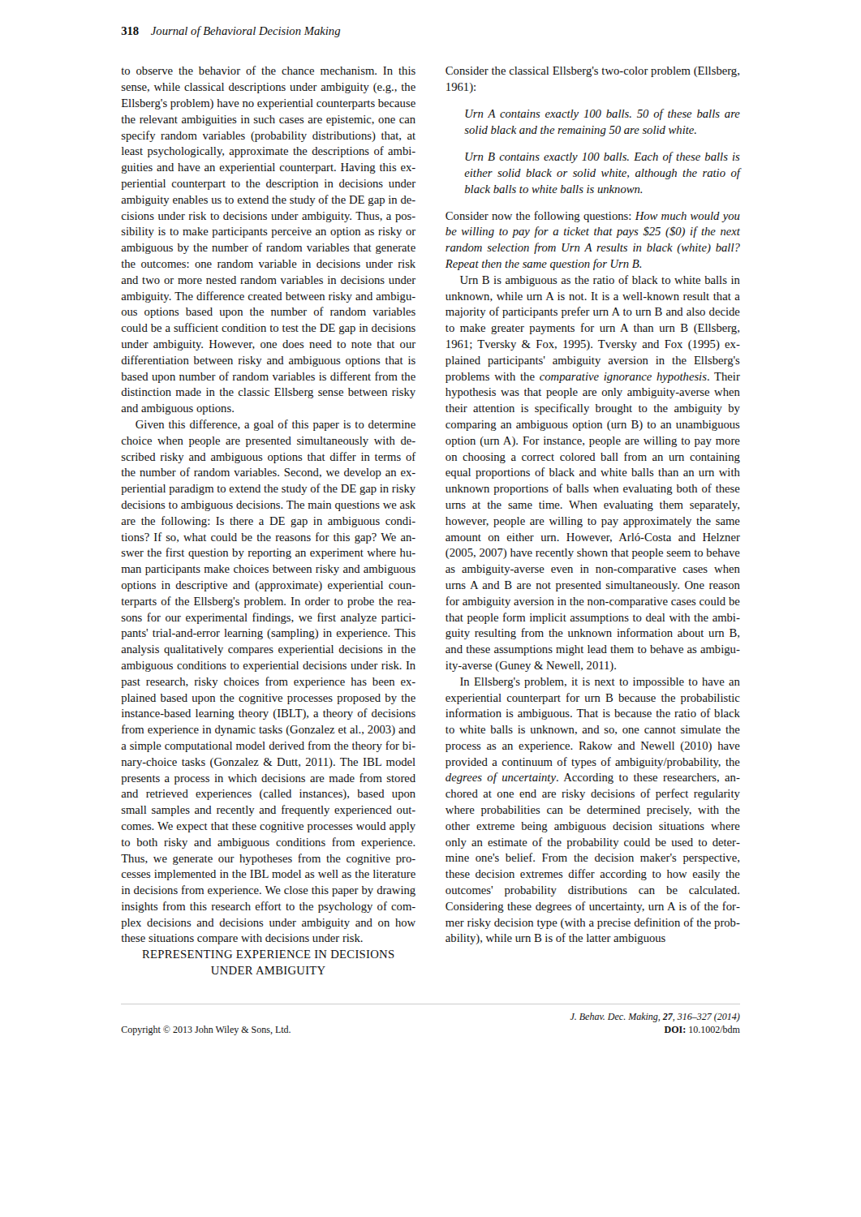318 Journal of Behavioral Decision Making
to observe the behavior of the chance mechanism. In this sense, while classical descriptions under ambiguity (e.g., the Ellsberg's problem) have no experiential counterparts because the relevant ambiguities in such cases are epistemic, one can specify random variables (probability distributions) that, at least psychologically, approximate the descriptions of ambiguities and have an experiential counterpart. Having this experiential counterpart to the description in decisions under ambiguity enables us to extend the study of the DE gap in decisions under risk to decisions under ambiguity. Thus, a possibility is to make participants perceive an option as risky or ambiguous by the number of random variables that generate the outcomes: one random variable in decisions under risk and two or more nested random variables in decisions under ambiguity. The difference created between risky and ambiguous options based upon the number of random variables could be a sufficient condition to test the DE gap in decisions under ambiguity. However, one does need to note that our differentiation between risky and ambiguous options that is based upon number of random variables is different from the distinction made in the classic Ellsberg sense between risky and ambiguous options.
Given this difference, a goal of this paper is to determine choice when people are presented simultaneously with described risky and ambiguous options that differ in terms of the number of random variables. Second, we develop an experiential paradigm to extend the study of the DE gap in risky decisions to ambiguous decisions. The main questions we ask are the following: Is there a DE gap in ambiguous conditions? If so, what could be the reasons for this gap? We answer the first question by reporting an experiment where human participants make choices between risky and ambiguous options in descriptive and (approximate) experiential counterparts of the Ellsberg's problem. In order to probe the reasons for our experimental findings, we first analyze participants' trial-and-error learning (sampling) in experience. This analysis qualitatively compares experiential decisions in the ambiguous conditions to experiential decisions under risk. In past research, risky choices from experience has been explained based upon the cognitive processes proposed by the instance-based learning theory (IBLT), a theory of decisions from experience in dynamic tasks (Gonzalez et al., 2003) and a simple computational model derived from the theory for binary-choice tasks (Gonzalez & Dutt, 2011). The IBL model presents a process in which decisions are made from stored and retrieved experiences (called instances), based upon small samples and recently and frequently experienced outcomes. We expect that these cognitive processes would apply to both risky and ambiguous conditions from experience. Thus, we generate our hypotheses from the cognitive processes implemented in the IBL model as well as the literature in decisions from experience. We close this paper by drawing insights from this research effort to the psychology of complex decisions and decisions under ambiguity and on how these situations compare with decisions under risk.
Representing experience in decisions under ambiguity
Consider the classical Ellsberg's two-color problem (Ellsberg, 1961):
Urn A contains exactly 100 balls. 50 of these balls are solid black and the remaining 50 are solid white.
Urn B contains exactly 100 balls. Each of these balls is either solid black or solid white, although the ratio of black balls to white balls is unknown.
Consider now the following questions: How much would you be willing to pay for a ticket that pays $25 ($0) if the next random selection from Urn A results in black (white) ball? Repeat then the same question for Urn B.
Urn B is ambiguous as the ratio of black to white balls in unknown, while urn A is not. It is a well-known result that a majority of participants prefer urn A to urn B and also decide to make greater payments for urn A than urn B (Ellsberg, 1961; Tversky & Fox, 1995). Tversky and Fox (1995) explained participants' ambiguity aversion in the Ellsberg's problems with the comparative ignorance hypothesis. Their hypothesis was that people are only ambiguity-averse when their attention is specifically brought to the ambiguity by comparing an ambiguous option (urn B) to an unambiguous option (urn A). For instance, people are willing to pay more on choosing a correct colored ball from an urn containing equal proportions of black and white balls than an urn with unknown proportions of balls when evaluating both of these urns at the same time. When evaluating them separately, however, people are willing to pay approximately the same amount on either urn. However, Arló-Costa and Helzner (2005, 2007) have recently shown that people seem to behave as ambiguity-averse even in non-comparative cases when urns A and B are not presented simultaneously. One reason for ambiguity aversion in the non-comparative cases could be that people form implicit assumptions to deal with the ambiguity resulting from the unknown information about urn B, and these assumptions might lead them to behave as ambiguity-averse (Guney & Newell, 2011).
In Ellsberg's problem, it is next to impossible to have an experiential counterpart for urn B because the probabilistic information is ambiguous. That is because the ratio of black to white balls is unknown, and so, one cannot simulate the process as an experience. Rakow and Newell (2010) have provided a continuum of types of ambiguity/probability, the degrees of uncertainty. According to these researchers, anchored at one end are risky decisions of perfect regularity where probabilities can be determined precisely, with the other extreme being ambiguous decision situations where only an estimate of the probability could be used to determine one's belief. From the decision maker's perspective, these decision extremes differ according to how easily the outcomes' probability distributions can be calculated. Considering these degrees of uncertainty, urn A is of the former risky decision type (with a precise definition of the probability), while urn B is of the latter ambiguous
Copyright © 2013 John Wiley & Sons, Ltd.
J. Behav. Dec. Making, 27, 316–327 (2014)
DOI: 10.1002/bdm